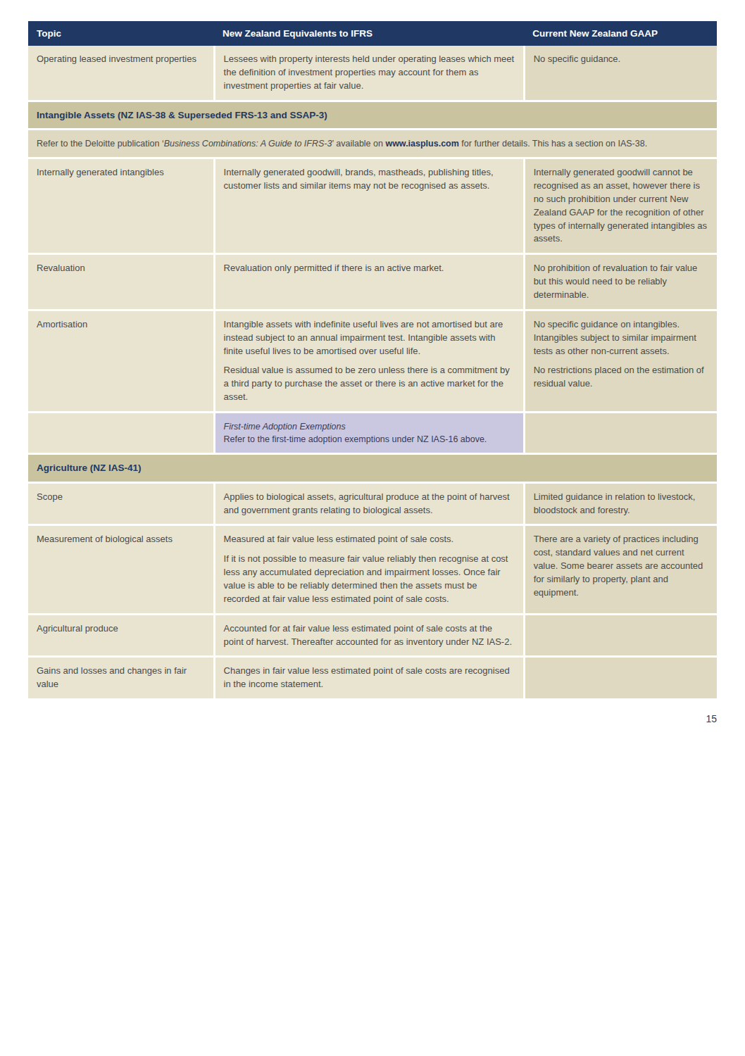| Topic | New Zealand Equivalents to IFRS | Current New Zealand GAAP |
| --- | --- | --- |
| Operating leased investment properties | Lessees with property interests held under operating leases which meet the definition of investment properties may account for them as investment properties at fair value. | No specific guidance. |
| Intangible Assets (NZ IAS-38 & Superseded FRS-13 and SSAP-3) |
| Refer to the Deloitte publication ‘ Business Combinations: A Guide to IFRS-3 ’ available on www.iasplus.com for further details. This has a section on IAS-38. |
| Internally generated intangibles | Internally generated goodwill, brands, mastheads, publishing titles, customer lists and similar items may not be recognised as assets. | Internally generated goodwill cannot be recognised as an asset, however there is no such prohibition under current New Zealand GAAP for the recognition of other types of internally generated intangibles as assets. |
| Revaluation | Revaluation only permitted if there is an active market. | No prohibition of revaluation to fair value but this would need to be reliably determinable. |
| Amortisation | Intangible assets with indefinite useful lives are not amortised but are instead subject to an annual impairment test. Intangible assets with finite useful lives to be amortised over useful life. Residual value is assumed to be zero unless there is a commitment by a third party to purchase the asset or there is an active market for the asset. | No specific guidance on intangibles. Intangibles subject to similar impairment tests as other non-current assets. No restrictions placed on the estimation of residual value. |
| | First-time Adoption Exemptions Refer to the first-time adoption exemptions under NZ IAS-16 above. | |
| Agriculture (NZ IAS-41) |
| Scope | Applies to biological assets, agricultural produce at the point of harvest and government grants relating to biological assets. | Limited guidance in relation to livestock, bloodstock and forestry. |
| Measurement of biological assets | Measured at fair value less estimated point of sale costs. If it is not possible to measure fair value reliably then recognise at cost less any accumulated depreciation and impairment losses. Once fair value is able to be reliably determined then the assets must be recorded at fair value less estimated point of sale costs. | There are a variety of practices including cost, standard values and net current value. Some bearer assets are accounted for similarly to property, plant and equipment. |
| Agricultural produce | Accounted for at fair value less estimated point of sale costs at the point of harvest. Thereafter accounted for as inventory under NZ IAS-2. | |
| Gains and losses and changes in fair value | Changes in fair value less estimated point of sale costs are recognised in the income statement. | |
15